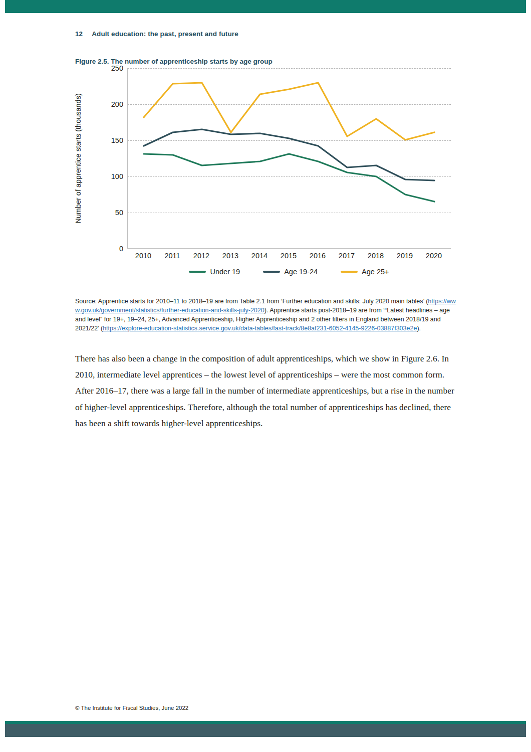12 Adult education: the past, present and future
Figure 2.5. The number of apprenticeship starts by age group
Number of apprentice starts (thousands)
250
200
150
100
50
0
2010
2011
2012
2013
2014
2015
2016
2017
2018
2019
2020
Under 19
Age 19-24
Age 25+
Source: Apprentice starts for 2010–11 to 2018–19 are from Table 2.1 from ‘Further education and skills: July 2020 main tables’ (https://www.gov.uk/government/statistics/further-education-and-skills-july-2020). Apprentice starts post-2018–19 are from ‘“Latest headlines – age and level” for 19+, 19–24, 25+, Advanced Apprenticeship, Higher Apprenticeship and 2 other filters in England between 2018/19 and 2021/22’ (https://explore-education-statistics.service.gov.uk/data-tables/fast-track/8e8af231-6052-4145-9226-03887f303e2e).
There has also been a change in the composition of adult apprenticeships, which we show in Figure 2.6. In 2010, intermediate level apprentices – the lowest level of apprenticeships – were the most common form. After 2016–17, there was a large fall in the number of intermediate apprenticeships, but a rise in the number of higher-level apprenticeships. Therefore, although the total number of apprenticeships has declined, there has been a shift towards higher-level apprenticeships.
© The Institute for Fiscal Studies, June 2022